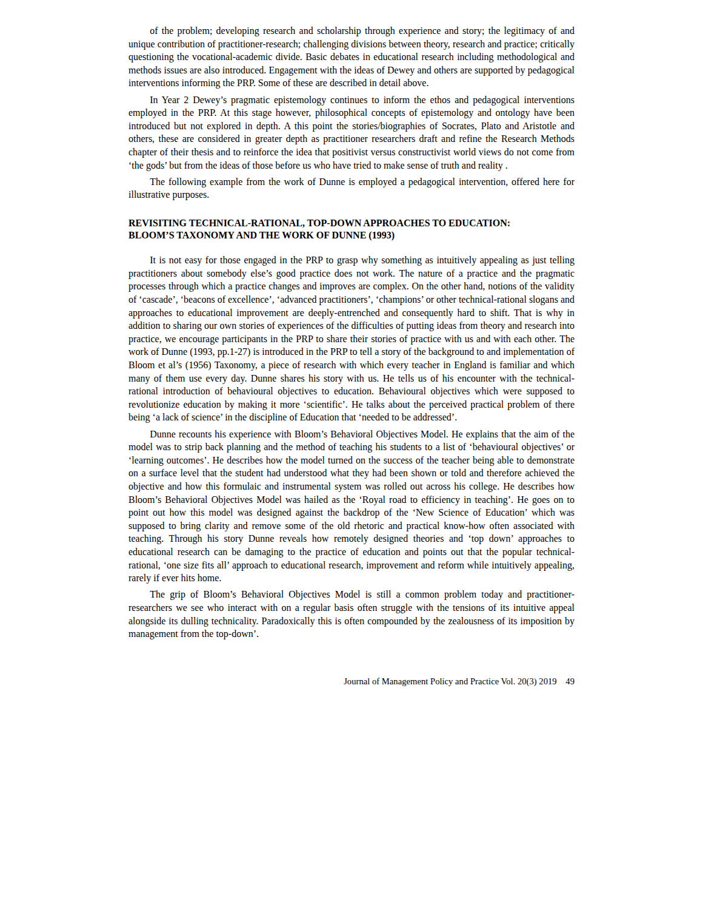of the problem; developing research and scholarship through experience and story; the legitimacy of and unique contribution of practitioner-research; challenging divisions between theory, research and practice; critically questioning the vocational-academic divide. Basic debates in educational research including methodological and methods issues are also introduced. Engagement with the ideas of Dewey and others are supported by pedagogical interventions informing the PRP. Some of these are described in detail above.
In Year 2 Dewey’s pragmatic epistemology continues to inform the ethos and pedagogical interventions employed in the PRP. At this stage however, philosophical concepts of epistemology and ontology have been introduced but not explored in depth. A this point the stories/biographies of Socrates, Plato and Aristotle and others, these are considered in greater depth as practitioner researchers draft and refine the Research Methods chapter of their thesis and to reinforce the idea that positivist versus constructivist world views do not come from ‘the gods’ but from the ideas of those before us who have tried to make sense of truth and reality .
The following example from the work of Dunne is employed a pedagogical intervention, offered here for illustrative purposes.
Revisiting Technical-Rational, Top-Down Approaches to Education:
Bloom’s Taxonomy and the Work of Dunne (1993)
It is not easy for those engaged in the PRP to grasp why something as intuitively appealing as just telling practitioners about somebody else’s good practice does not work. The nature of a practice and the pragmatic processes through which a practice changes and improves are complex. On the other hand, notions of the validity of ‘cascade’, ‘beacons of excellence’, ‘advanced practitioners’, ‘champions’ or other technical-rational slogans and approaches to educational improvement are deeply-entrenched and consequently hard to shift. That is why in addition to sharing our own stories of experiences of the difficulties of putting ideas from theory and research into practice, we encourage participants in the PRP to share their stories of practice with us and with each other. The work of Dunne (1993, pp.1-27) is introduced in the PRP to tell a story of the background to and implementation of Bloom et al’s (1956) Taxonomy, a piece of research with which every teacher in England is familiar and which many of them use every day. Dunne shares his story with us. He tells us of his encounter with the technical-rational introduction of behavioural objectives to education. Behavioural objectives which were supposed to revolutionize education by making it more ‘scientific’. He talks about the perceived practical problem of there being ‘a lack of science’ in the discipline of Education that ‘needed to be addressed’.
Dunne recounts his experience with Bloom’s Behavioral Objectives Model. He explains that the aim of the model was to strip back planning and the method of teaching his students to a list of ‘behavioural objectives’ or ‘learning outcomes’. He describes how the model turned on the success of the teacher being able to demonstrate on a surface level that the student had understood what they had been shown or told and therefore achieved the objective and how this formulaic and instrumental system was rolled out across his college. He describes how Bloom’s Behavioral Objectives Model was hailed as the ‘Royal road to efficiency in teaching’. He goes on to point out how this model was designed against the backdrop of the ‘New Science of Education’ which was supposed to bring clarity and remove some of the old rhetoric and practical know-how often associated with teaching. Through his story Dunne reveals how remotely designed theories and ‘top down’ approaches to educational research can be damaging to the practice of education and points out that the popular technical-rational, ‘one size fits all’ approach to educational research, improvement and reform while intuitively appealing, rarely if ever hits home.
The grip of Bloom’s Behavioral Objectives Model is still a common problem today and practitioner-researchers we see who interact with on a regular basis often struggle with the tensions of its intuitive appeal alongside its dulling technicality. Paradoxically this is often compounded by the zealousness of its imposition by management from the top-down’.
Journal of Management Policy and Practice Vol. 20(3) 2019 49